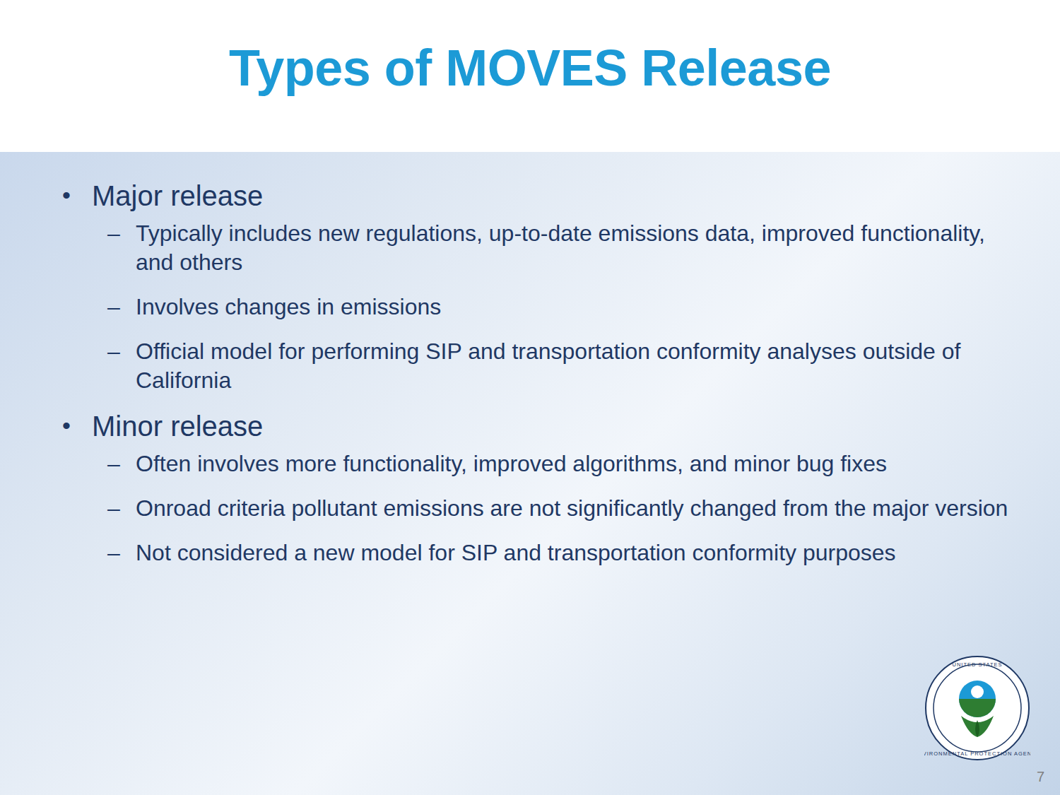Types of MOVES Release
•Major release
–Typically includes new regulations, up-to-date emissions data, improved functionality, and others
–Involves changes in emissions
–Official model for performing SIP and transportation conformity analyses outside of California
•Minor release
–Often involves more functionality, improved algorithms, and minor bug fixes
–Onroad criteria pollutant emissions are not significantly changed from the major version
–Not considered a new model for SIP and transportation conformity purposes
UNITED STATES ENVIRONMENTAL PROTECTION AGENCY
7